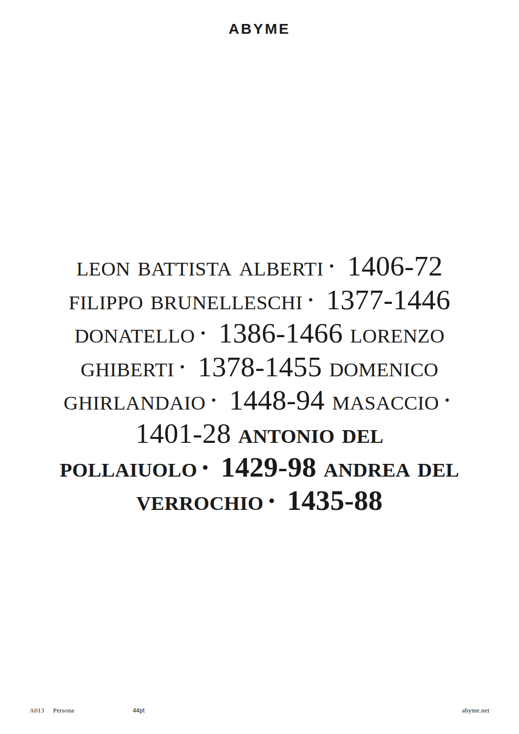ABYME
Leon Battista Alberti· 1406-72 Filippo Brunelleschi· 1377-1446 Donatello· 1386-1466 Lorenzo Ghiberti· 1378-1455 Domenico Ghirlandaio· 1448-94 Masaccio· 1401-28 Antonio del Pollaiuolo· 1429-98 Andrea del Verrochio· 1435-88
A013 Persona
44pt
abyme.net